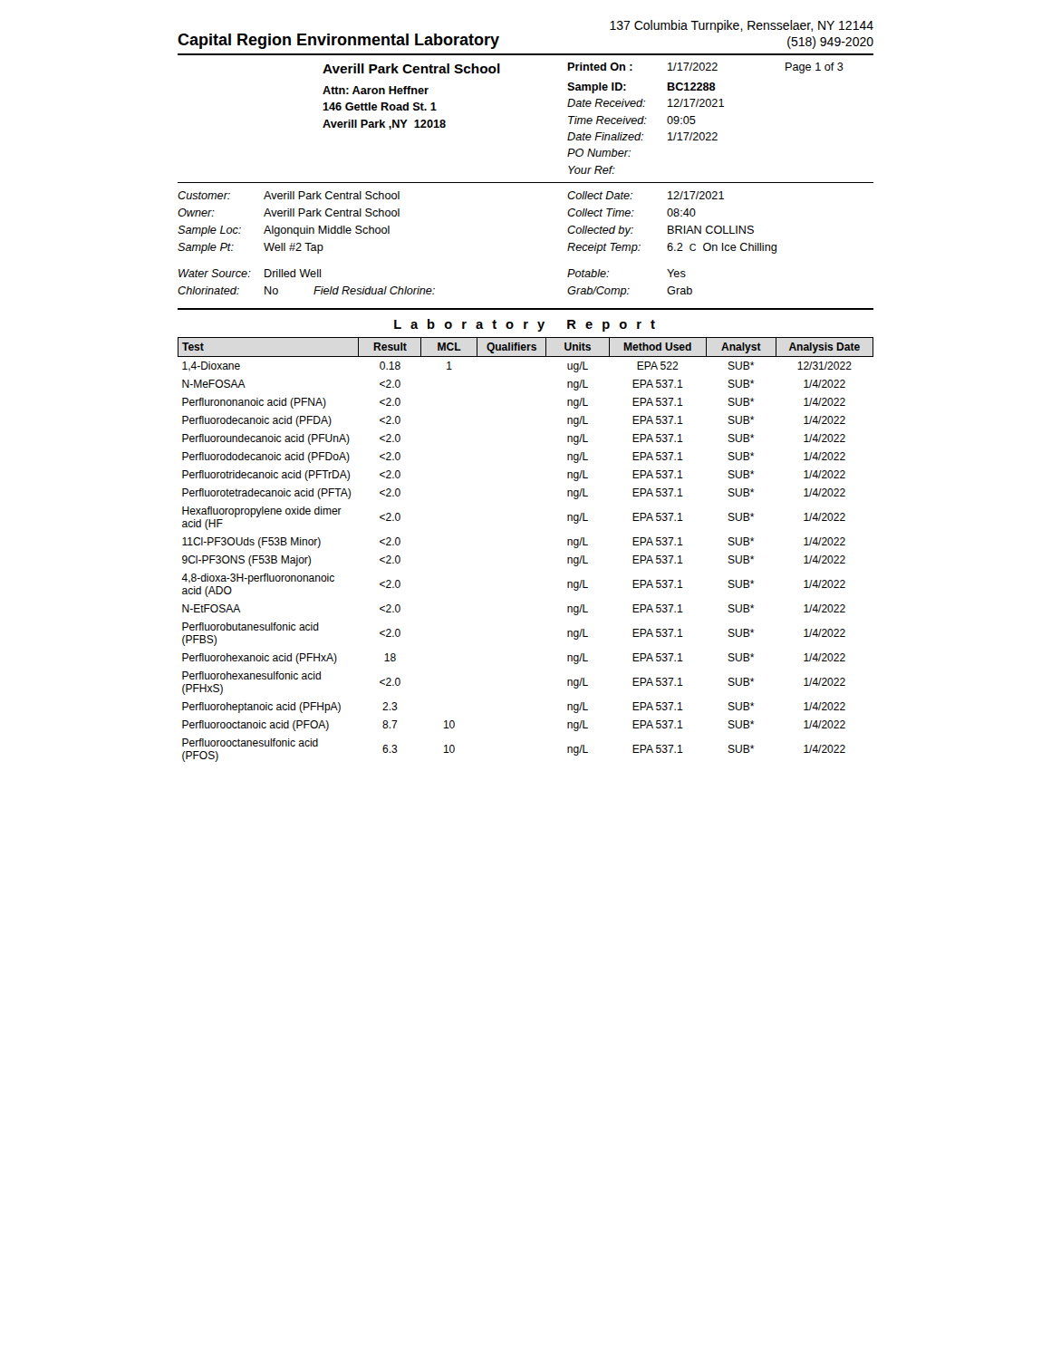Capital Region Environmental Laboratory
137 Columbia Turnpike, Rensselaer, NY 12144
(518) 949-2020
Averill Park Central School
Attn: Aaron Heffner
146 Gettle Road St. 1
Averill Park ,NY 12018
Printed On :
1/17/2022
Page 1 of 3
Sample ID:
BC12288
Date Received:
12/17/2021
Time Received:
09:05
Date Finalized:
1/17/2022
PO Number:
Your Ref:
Customer:
Averill Park Central School
Owner:
Averill Park Central School
Sample Loc:
Algonquin Middle School
Sample Pt:
Well #2 Tap
Water Source:
Drilled Well
Chlorinated:
No
Field Residual Chlorine:
Collect Date:
12/17/2021
Collect Time:
08:40
Collected by:
BRIAN COLLINS
Receipt Temp:
6.2 C On Ice Chilling
Potable:
Yes
Grab/Comp:
Grab
L a b o r a t o r y R e p o r t
| Test | Result | MCL | Qualifiers | Units | Method Used | Analyst | Analysis Date |
| --- | --- | --- | --- | --- | --- | --- | --- |
| 1,4-Dioxane | 0.18 | 1 | | ug/L | EPA 522 | SUB* | 12/31/2022 |
| N-MeFOSAA | <2.0 | | | ng/L | EPA 537.1 | SUB* | 1/4/2022 |
| Perflurononanoic acid (PFNA) | <2.0 | | | ng/L | EPA 537.1 | SUB* | 1/4/2022 |
| Perfluorodecanoic acid (PFDA) | <2.0 | | | ng/L | EPA 537.1 | SUB* | 1/4/2022 |
| Perfluoroundecanoic acid (PFUnA) | <2.0 | | | ng/L | EPA 537.1 | SUB* | 1/4/2022 |
| Perfluorododecanoic acid (PFDoA) | <2.0 | | | ng/L | EPA 537.1 | SUB* | 1/4/2022 |
| Perfluorotridecanoic acid (PFTrDA) | <2.0 | | | ng/L | EPA 537.1 | SUB* | 1/4/2022 |
| Perfluorotetradecanoic acid (PFTA) | <2.0 | | | ng/L | EPA 537.1 | SUB* | 1/4/2022 |
| Hexafluoropropylene oxide dimer acid (HF | <2.0 | | | ng/L | EPA 537.1 | SUB* | 1/4/2022 |
| 11Cl-PF3OUds (F53B Minor) | <2.0 | | | ng/L | EPA 537.1 | SUB* | 1/4/2022 |
| 9Cl-PF3ONS (F53B Major) | <2.0 | | | ng/L | EPA 537.1 | SUB* | 1/4/2022 |
| 4,8-dioxa-3H-perfluorononanoic acid (ADO | <2.0 | | | ng/L | EPA 537.1 | SUB* | 1/4/2022 |
| N-EtFOSAA | <2.0 | | | ng/L | EPA 537.1 | SUB* | 1/4/2022 |
| Perfluorobutanesulfonic acid (PFBS) | <2.0 | | | ng/L | EPA 537.1 | SUB* | 1/4/2022 |
| Perfluorohexanoic acid (PFHxA) | 18 | | | ng/L | EPA 537.1 | SUB* | 1/4/2022 |
| Perfluorohexanesulfonic acid (PFHxS) | <2.0 | | | ng/L | EPA 537.1 | SUB* | 1/4/2022 |
| Perfluoroheptanoic acid (PFHpA) | 2.3 | | | ng/L | EPA 537.1 | SUB* | 1/4/2022 |
| Perfluorooctanoic acid (PFOA) | 8.7 | 10 | | ng/L | EPA 537.1 | SUB* | 1/4/2022 |
| Perfluorooctanesulfonic acid (PFOS) | 6.3 | 10 | | ng/L | EPA 537.1 | SUB* | 1/4/2022 |